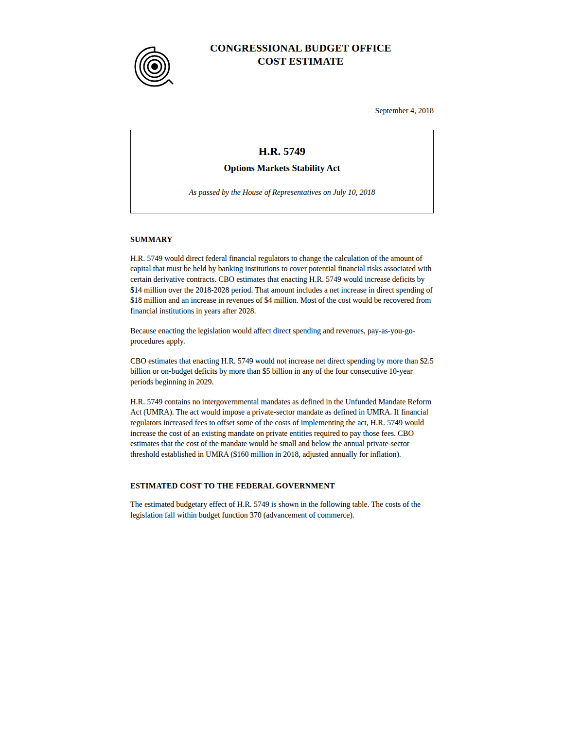CONGRESSIONAL BUDGET OFFICE
COST ESTIMATE
September 4, 2018
H.R. 5749
Options Markets Stability Act
As passed by the House of Representatives on July 10, 2018
SUMMARY
H.R. 5749 would direct federal financial regulators to change the calculation of the amount of capital that must be held by banking institutions to cover potential financial risks associated with certain derivative contracts. CBO estimates that enacting H.R. 5749 would increase deficits by $14 million over the 2018-2028 period. That amount includes a net increase in direct spending of $18 million and an increase in revenues of $4 million. Most of the cost would be recovered from financial institutions in years after 2028.
Because enacting the legislation would affect direct spending and revenues, pay-as-you-go-procedures apply.
CBO estimates that enacting H.R. 5749 would not increase net direct spending by more than $2.5 billion or on-budget deficits by more than $5 billion in any of the four consecutive 10-year periods beginning in 2029.
H.R. 5749 contains no intergovernmental mandates as defined in the Unfunded Mandate Reform Act (UMRA). The act would impose a private-sector mandate as defined in UMRA. If financial regulators increased fees to offset some of the costs of implementing the act, H.R. 5749 would increase the cost of an existing mandate on private entities required to pay those fees. CBO estimates that the cost of the mandate would be small and below the annual private-sector threshold established in UMRA ($160 million in 2018, adjusted annually for inflation).
ESTIMATED COST TO THE FEDERAL GOVERNMENT
The estimated budgetary effect of H.R. 5749 is shown in the following table. The costs of the legislation fall within budget function 370 (advancement of commerce).